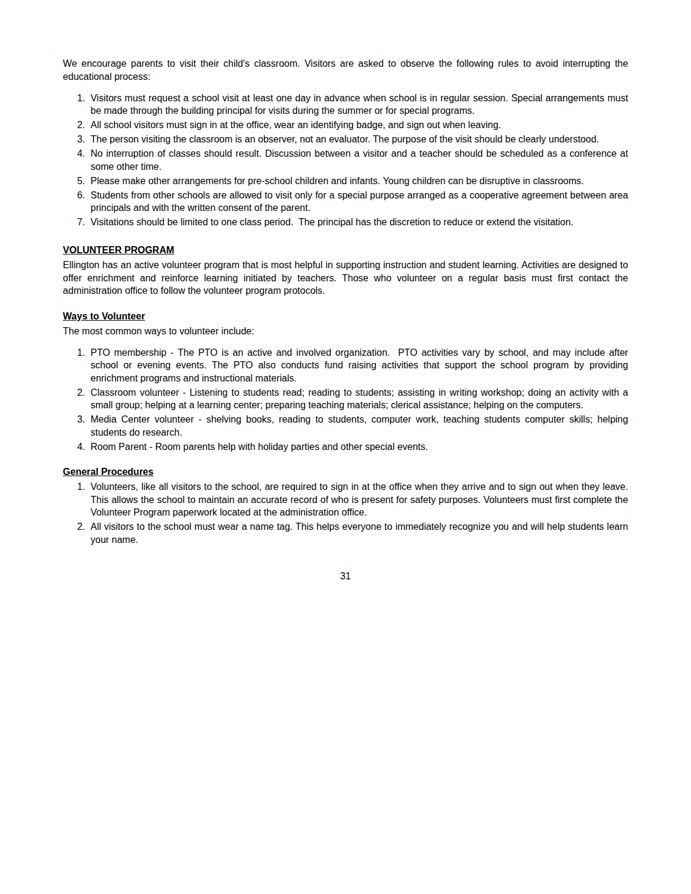We encourage parents to visit their child's classroom. Visitors are asked to observe the following rules to avoid interrupting the educational process:
Visitors must request a school visit at least one day in advance when school is in regular session. Special arrangements must be made through the building principal for visits during the summer or for special programs.
All school visitors must sign in at the office, wear an identifying badge, and sign out when leaving.
The person visiting the classroom is an observer, not an evaluator. The purpose of the visit should be clearly understood.
No interruption of classes should result. Discussion between a visitor and a teacher should be scheduled as a conference at some other time.
Please make other arrangements for pre-school children and infants. Young children can be disruptive in classrooms.
Students from other schools are allowed to visit only for a special purpose arranged as a cooperative agreement between area principals and with the written consent of the parent.
Visitations should be limited to one class period. The principal has the discretion to reduce or extend the visitation.
VOLUNTEER PROGRAM
Ellington has an active volunteer program that is most helpful in supporting instruction and student learning. Activities are designed to offer enrichment and reinforce learning initiated by teachers. Those who volunteer on a regular basis must first contact the administration office to follow the volunteer program protocols.
Ways to Volunteer
The most common ways to volunteer include:
PTO membership - The PTO is an active and involved organization. PTO activities vary by school, and may include after school or evening events. The PTO also conducts fund raising activities that support the school program by providing enrichment programs and instructional materials.
Classroom volunteer - Listening to students read; reading to students; assisting in writing workshop; doing an activity with a small group; helping at a learning center; preparing teaching materials; clerical assistance; helping on the computers.
Media Center volunteer - shelving books, reading to students, computer work, teaching students computer skills; helping students do research.
Room Parent - Room parents help with holiday parties and other special events.
General Procedures
Volunteers, like all visitors to the school, are required to sign in at the office when they arrive and to sign out when they leave. This allows the school to maintain an accurate record of who is present for safety purposes. Volunteers must first complete the Volunteer Program paperwork located at the administration office.
All visitors to the school must wear a name tag. This helps everyone to immediately recognize you and will help students learn your name.
31